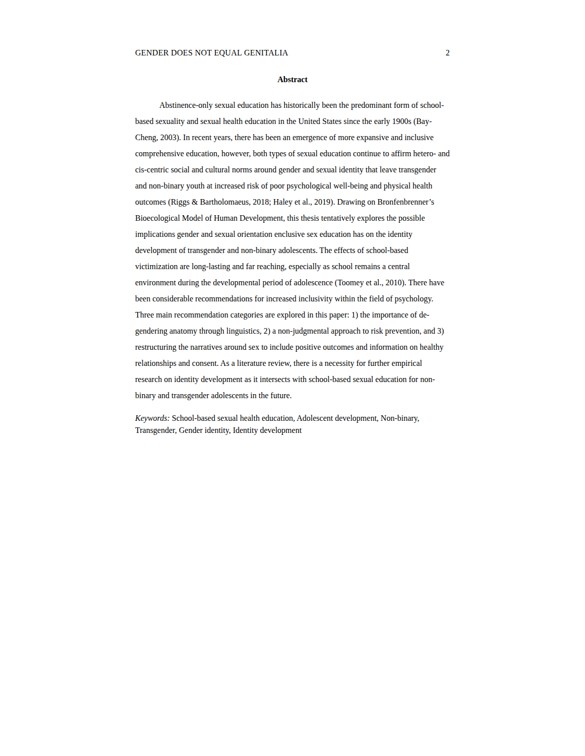Gender Does Not Equal Genitalia 2
Abstract
Abstinence-only sexual education has historically been the predominant form of school-based sexuality and sexual health education in the United States since the early 1900s (Bay-Cheng, 2003). In recent years, there has been an emergence of more expansive and inclusive comprehensive education, however, both types of sexual education continue to affirm hetero- and cis-centric social and cultural norms around gender and sexual identity that leave transgender and non-binary youth at increased risk of poor psychological well-being and physical health outcomes (Riggs & Bartholomaeus, 2018; Haley et al., 2019). Drawing on Bronfenbrenner’s Bioecological Model of Human Development, this thesis tentatively explores the possible implications gender and sexual orientation enclusive sex education has on the identity development of transgender and non-binary adolescents. The effects of school-based victimization are long-lasting and far reaching, especially as school remains a central environment during the developmental period of adolescence (Toomey et al., 2010). There have been considerable recommendations for increased inclusivity within the field of psychology. Three main recommendation categories are explored in this paper: 1) the importance of de-gendering anatomy through linguistics, 2) a non-judgmental approach to risk prevention, and 3) restructuring the narratives around sex to include positive outcomes and information on healthy relationships and consent. As a literature review, there is a necessity for further empirical research on identity development as it intersects with school-based sexual education for non-binary and transgender adolescents in the future.
Keywords: School-based sexual health education, Adolescent development, Non-binary, Transgender, Gender identity, Identity development